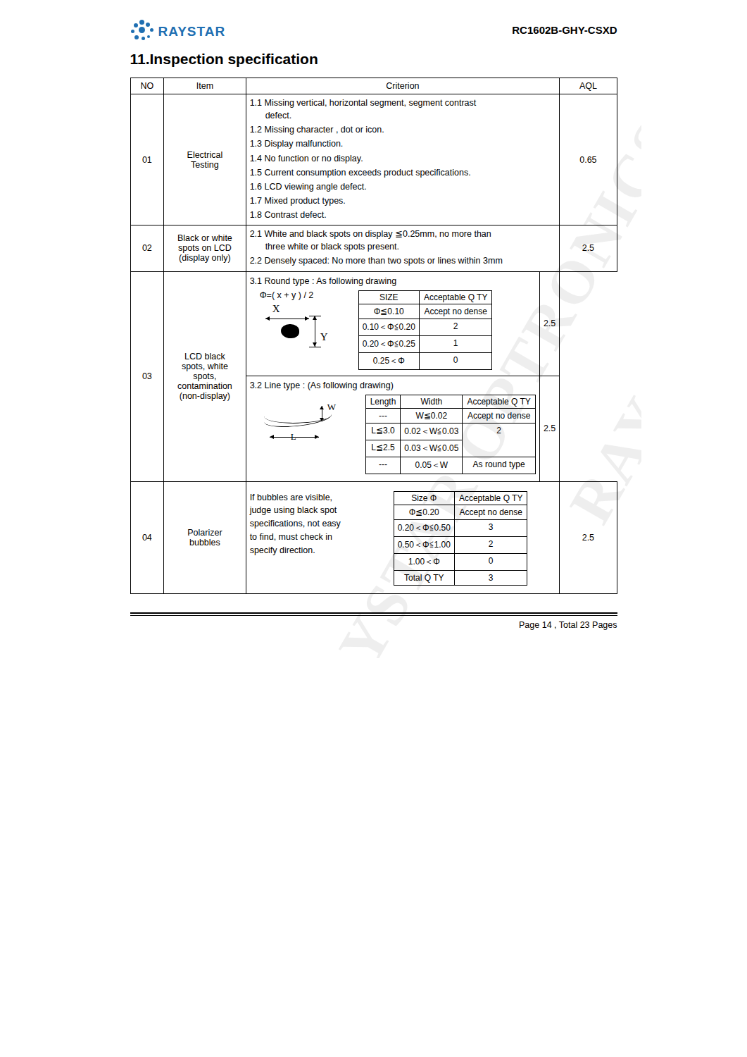RAYSTAR OPTRONICS
RAYSTAR OPTRONICS
RAYSTAR
RC1602B-GHY-CSXD
11.Inspection specification
| NO | Item | Criterion | AQL |
| --- | --- | --- | --- |
| 01 | Electrical Testing | 1.1 Missing vertical, horizontal segment, segment contrast defect. 1.2 Missing character , dot or icon. 1.3 Display malfunction. 1.4 No function or no display. 1.5 Current consumption exceeds product specifications. 1.6 LCD viewing angle defect. 1.7 Mixed product types. 1.8 Contrast defect. | 0.65 |
| 02 | Black or white spots on LCD (display only) | 2.1 White and black spots on display ≦0.25mm, no more than three white or black spots present. 2.2 Densely spaced: No more than two spots or lines within 3mm | 2.5 |
| 03 | LCD black spots, white spots, contamination (non-display) | / 3.1 Round type : As following drawing Φ=( x + y ) / 2 X Y / SIZE / Acceptable Q TY / / --- / --- / / Φ≦0.10 / Accept no dense / / 0.10＜Φ≦0.20 / 2 / / 0.20＜Φ≦0.25 / 1 / / 0.25＜Φ / 0 / / 2.5 / / 3.2 Line type : (As following drawing) W L / Length / Width / Acceptable Q TY / / --- / --- / --- / / --- / W≦0.02 / Accept no dense / / L≦3.0 / 0.02＜W≦0.03 / 2 / / L≦2.5 / 0.03＜W≦0.05 / / --- / 0.05＜W / As round type / / 2.5 / | |
| 04 | Polarizer bubbles | If bubbles are visible, judge using black spot specifications, not easy to find, must check in specify direction. / Size Φ / Acceptable Q TY / / --- / --- / / Φ≦0.20 / Accept no dense / / 0.20＜Φ≦0.50 / 3 / / 0.50＜Φ≦1.00 / 2 / / 1.00＜Φ / 0 / / Total Q TY / 3 / | 2.5 |
Page 14 , Total 23 Pages